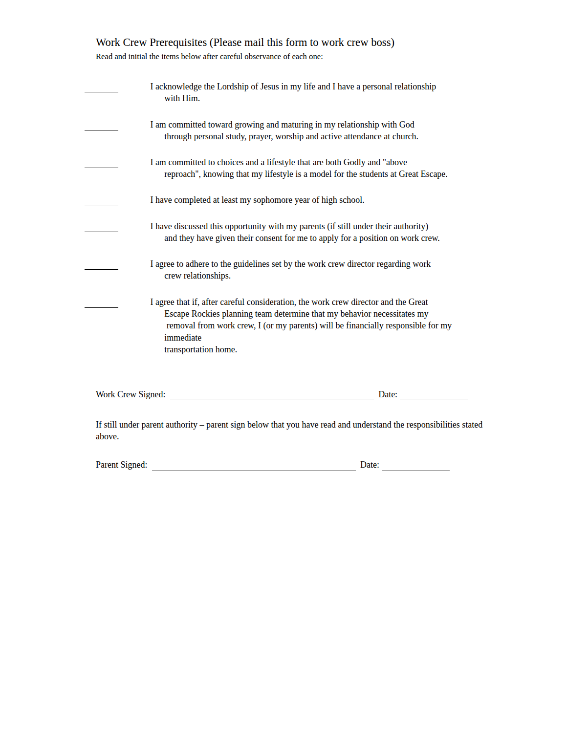Work Crew Prerequisites (Please mail this form to work crew boss)
Read and initial the items below after careful observance of each one:
| | I acknowledge the Lordship of Jesus in my life and I have a personal relationship with Him. |
| | I am committed toward growing and maturing in my relationship with God through personal study, prayer, worship and active attendance at church. |
| | I am committed to choices and a lifestyle that are both Godly and "above reproach", knowing that my lifestyle is a model for the students at Great Escape. |
| | I have completed at least my sophomore year of high school. |
| | I have discussed this opportunity with my parents (if still under their authority) and they have given their consent for me to apply for a position on work crew. |
| | I agree to adhere to the guidelines set by the work crew director regarding work crew relationships. |
| | I agree that if, after careful consideration, the work crew director and the Great Escape Rockies planning team determine that my behavior necessitates my removal from work crew, I (or my parents) will be financially responsible for my immediate transportation home. |
Work Crew Signed: Date:
If still under parent authority – parent sign below that you have read and understand the responsibilities stated above.
Parent Signed: Date: